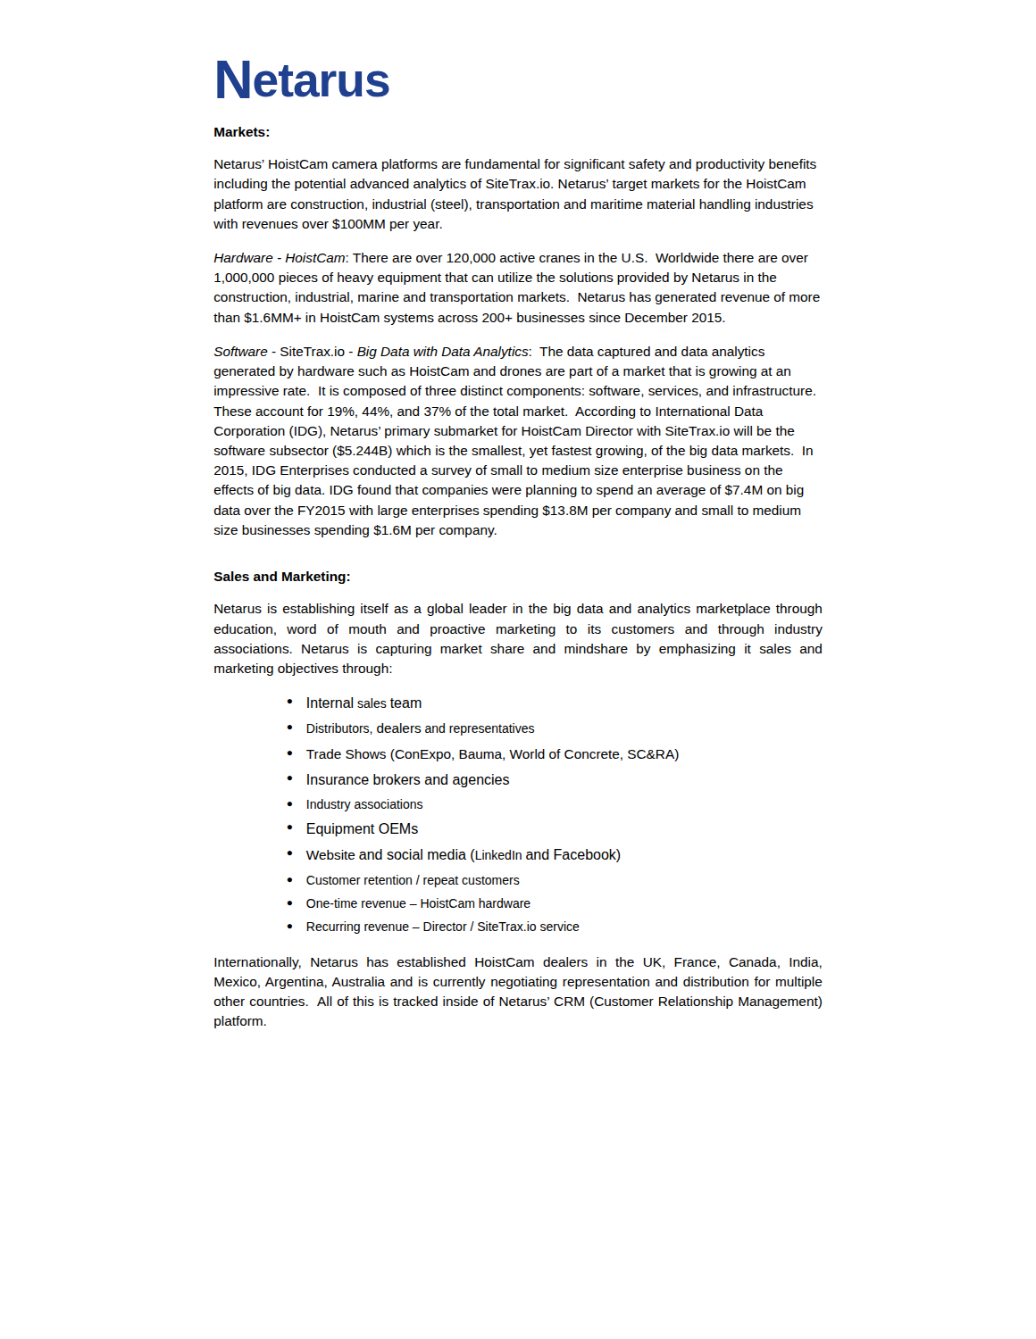Netarus
Markets:
Netarus’ HoistCam camera platforms are fundamental for significant safety and productivity benefits including the potential advanced analytics of SiteTrax.io. Netarus’ target markets for the HoistCam platform are construction, industrial (steel), transportation and maritime material handling industries with revenues over $100MM per year.
Hardware - HoistCam: There are over 120,000 active cranes in the U.S. Worldwide there are over 1,000,000 pieces of heavy equipment that can utilize the solutions provided by Netarus in the construction, industrial, marine and transportation markets. Netarus has generated revenue of more than $1.6MM+ in HoistCam systems across 200+ businesses since December 2015.
Software - SiteTrax.io - Big Data with Data Analytics: The data captured and data analytics generated by hardware such as HoistCam and drones are part of a market that is growing at an impressive rate. It is composed of three distinct components: software, services, and infrastructure. These account for 19%, 44%, and 37% of the total market. According to International Data Corporation (IDG), Netarus’ primary submarket for HoistCam Director with SiteTrax.io will be the software subsector ($5.244B) which is the smallest, yet fastest growing, of the big data markets. In 2015, IDG Enterprises conducted a survey of small to medium size enterprise business on the effects of big data. IDG found that companies were planning to spend an average of $7.4M on big data over the FY2015 with large enterprises spending $13.8M per company and small to medium size businesses spending $1.6M per company.
Sales and Marketing:
Netarus is establishing itself as a global leader in the big data and analytics marketplace through education, word of mouth and proactive marketing to its customers and through industry associations. Netarus is capturing market share and mindshare by emphasizing it sales and marketing objectives through:
Internal sales team
Distributors, dealers and representatives
Trade Shows (ConExpo, Bauma, World of Concrete, SC&RA)
Insurance brokers and agencies
Industry associations
Equipment OEMs
Website and social media (LinkedIn and Facebook)
Customer retention / repeat customers
One-time revenue – HoistCam hardware
Recurring revenue – Director / SiteTrax.io service
Internationally, Netarus has established HoistCam dealers in the UK, France, Canada, India, Mexico, Argentina, Australia and is currently negotiating representation and distribution for multiple other countries. All of this is tracked inside of Netarus’ CRM (Customer Relationship Management) platform.